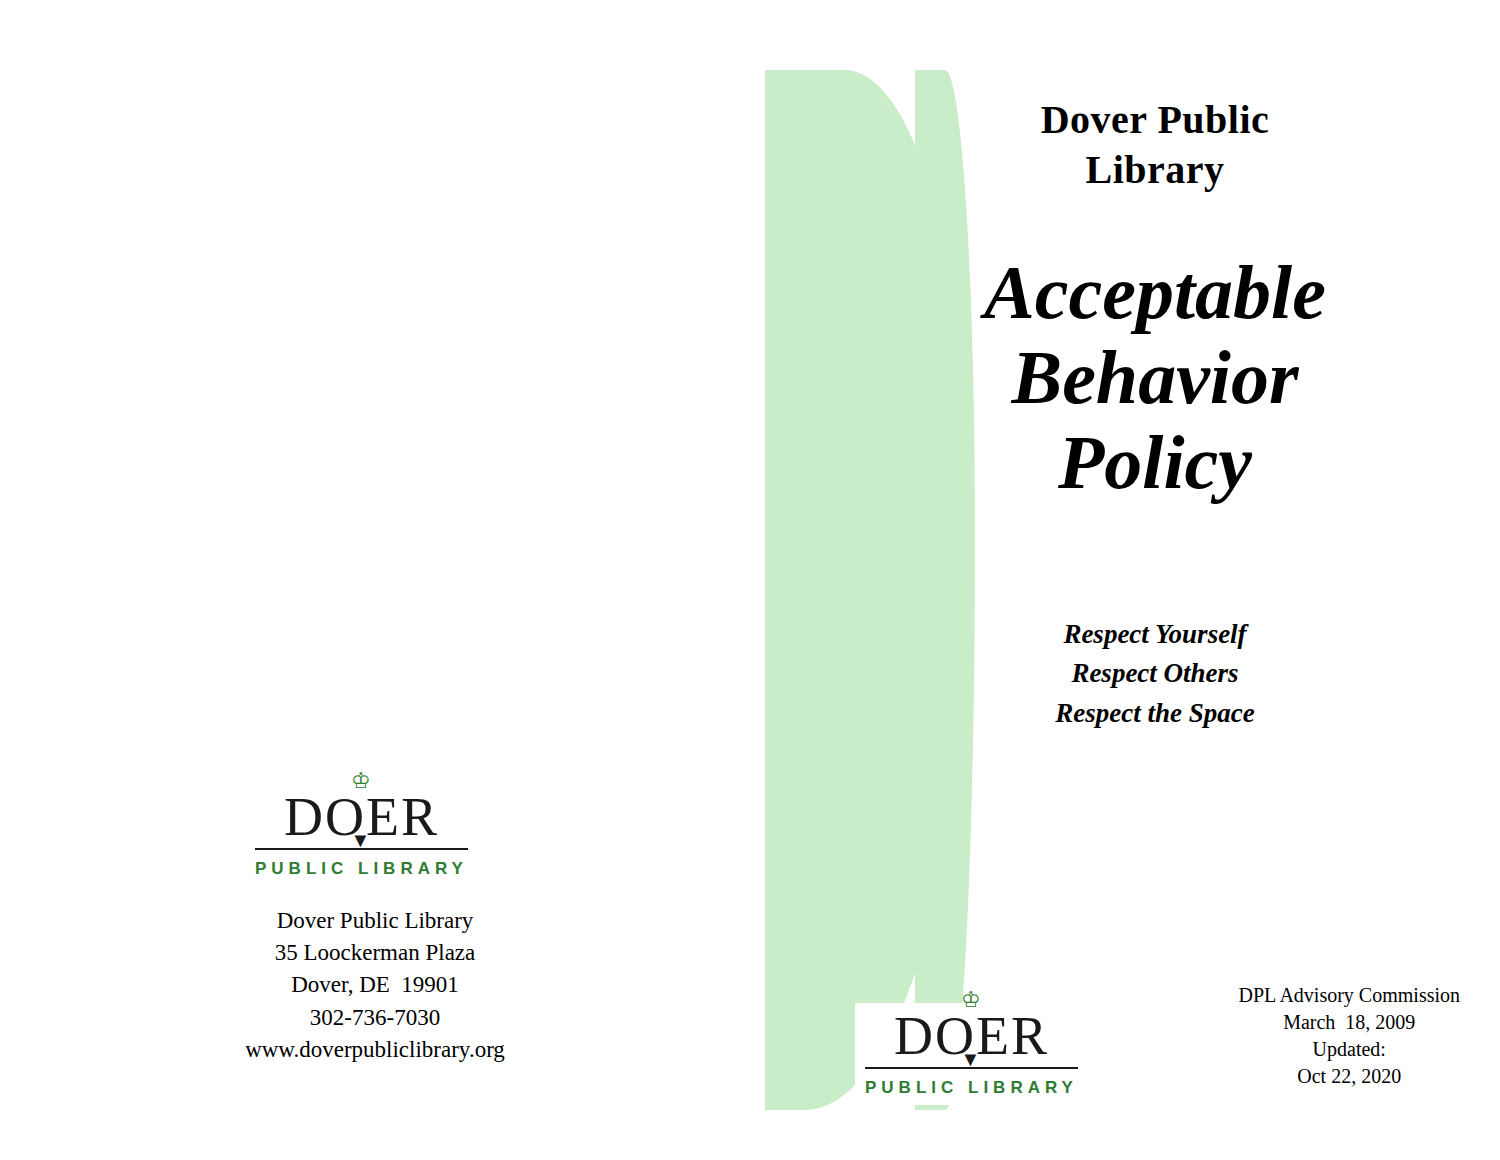DO♔ER▼
PUBLIC LIBRARY
Dover Public Library
35 Loockerman Plaza
Dover, DE 19901
302-736-7030
www.doverpubliclibrary.org
Dover Public
Library
Acceptable
Behavior
Policy
Respect Yourself
Respect Others
Respect the Space
DO♔ER▼
PUBLIC LIBRARY
DPL Advisory Commission
March 18, 2009
Updated:
Oct 22, 2020